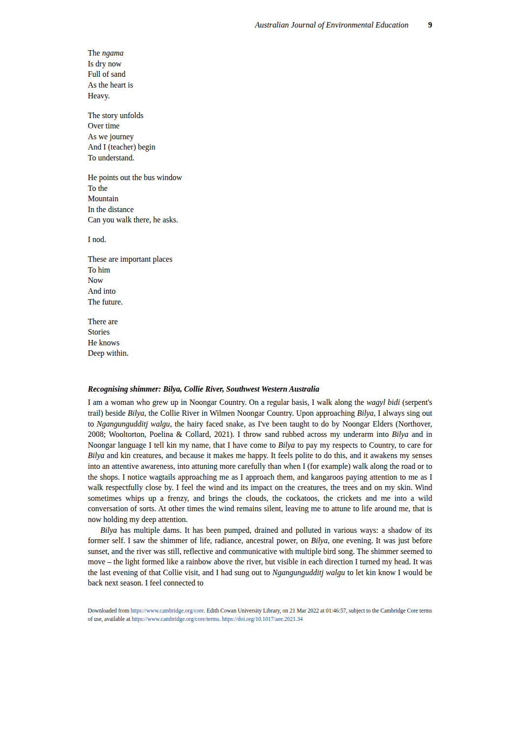Australian Journal of Environmental Education 9
The ngama
Is dry now
Full of sand
As the heart is
Heavy.
The story unfolds
Over time
As we journey
And I (teacher) begin
To understand.
He points out the bus window
To the
Mountain
In the distance
Can you walk there, he asks.
I nod.
These are important places
To him
Now
And into
The future.
There are
Stories
He knows
Deep within.
Recognising shimmer: Bilya, Collie River, Southwest Western Australia
I am a woman who grew up in Noongar Country. On a regular basis, I walk along the wagyl bidi (serpent's trail) beside Bilya, the Collie River in Wilmen Noongar Country. Upon approaching Bilya, I always sing out to Ngangungudditj walgu, the hairy faced snake, as I've been taught to do by Noongar Elders (Northover, 2008; Wooltorton, Poelina & Collard, 2021). I throw sand rubbed across my underarm into Bilya and in Noongar language I tell kin my name, that I have come to Bilya to pay my respects to Country, to care for Bilya and kin creatures, and because it makes me happy. It feels polite to do this, and it awakens my senses into an attentive awareness, into attuning more carefully than when I (for example) walk along the road or to the shops. I notice wagtails approaching me as I approach them, and kangaroos paying attention to me as I walk respectfully close by. I feel the wind and its impact on the creatures, the trees and on my skin. Wind sometimes whips up a frenzy, and brings the clouds, the cockatoos, the crickets and me into a wild conversation of sorts. At other times the wind remains silent, leaving me to attune to life around me, that is now holding my deep attention.
Bilya has multiple dams. It has been pumped, drained and polluted in various ways: a shadow of its former self. I saw the shimmer of life, radiance, ancestral power, on Bilya, one evening. It was just before sunset, and the river was still, reflective and communicative with multiple bird song. The shimmer seemed to move – the light formed like a rainbow above the river, but visible in each direction I turned my head. It was the last evening of that Collie visit, and I had sung out to Ngangungudditj walgu to let kin know I would be back next season. I feel connected to
Downloaded from https://www.cambridge.org/core. Edith Cowan University Library, on 21 Mar 2022 at 01:46:57, subject to the Cambridge Core terms of use, available at https://www.cambridge.org/core/terms. https://doi.org/10.1017/aee.2021.34